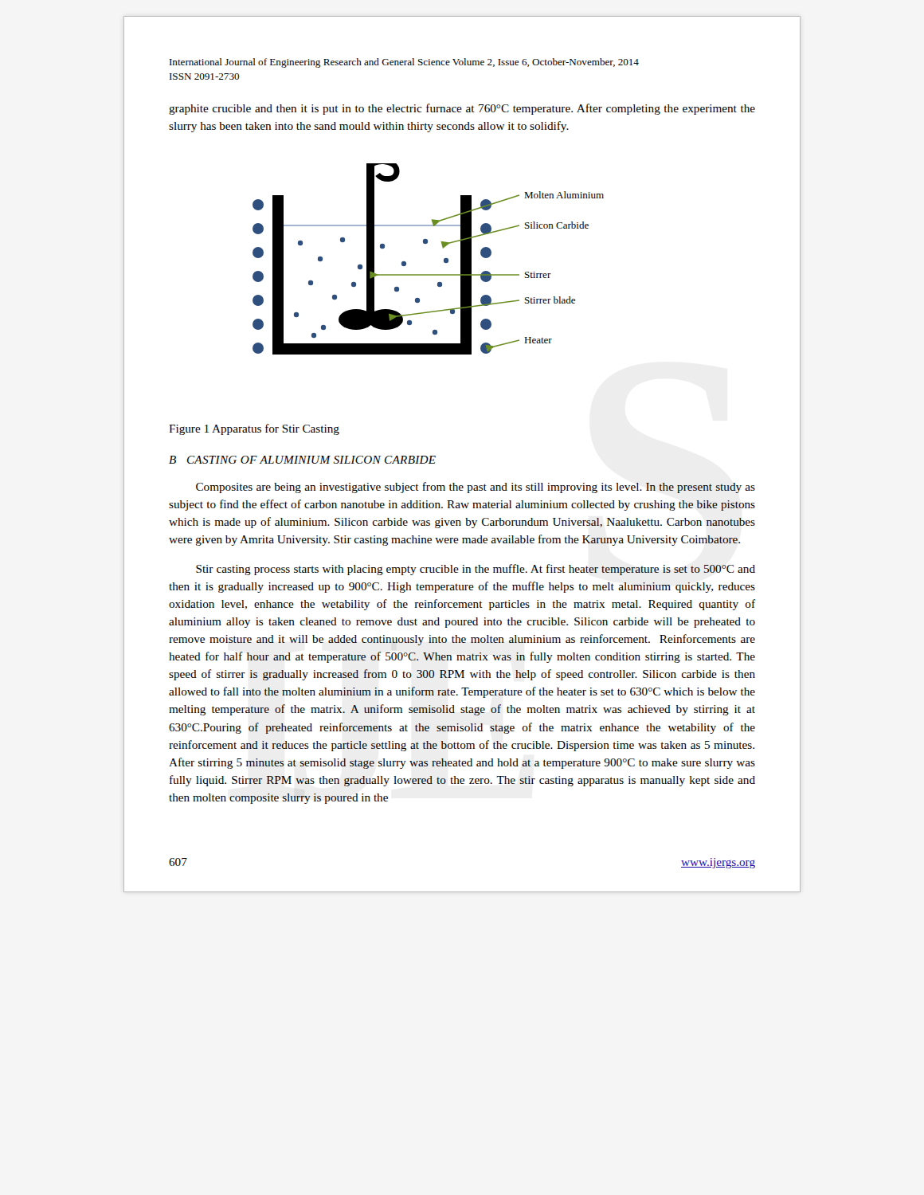S I J E
International Journal of Engineering Research and General Science Volume 2, Issue 6, October-November, 2014
ISSN 2091-2730
graphite crucible and then it is put in to the electric furnace at 760°C temperature. After completing the experiment the slurry has been taken into the sand mould within thirty seconds allow it to solidify.
Molten Aluminium Silicon Carbide Stirrer Stirrer blade Heater
Figure 1 Apparatus for Stir Casting
B CASTING OF ALUMINIUM SILICON CARBIDE
Composites are being an investigative subject from the past and its still improving its level. In the present study as subject to find the effect of carbon nanotube in addition. Raw material aluminium collected by crushing the bike pistons which is made up of aluminium. Silicon carbide was given by Carborundum Universal, Naalukettu. Carbon nanotubes were given by Amrita University. Stir casting machine were made available from the Karunya University Coimbatore.
Stir casting process starts with placing empty crucible in the muffle. At first heater temperature is set to 500°C and then it is gradually increased up to 900°C. High temperature of the muffle helps to melt aluminium quickly, reduces oxidation level, enhance the wetability of the reinforcement particles in the matrix metal. Required quantity of aluminium alloy is taken cleaned to remove dust and poured into the crucible. Silicon carbide will be preheated to remove moisture and it will be added continuously into the molten aluminium as reinforcement. Reinforcements are heated for half hour and at temperature of 500°C. When matrix was in fully molten condition stirring is started. The speed of stirrer is gradually increased from 0 to 300 RPM with the help of speed controller. Silicon carbide is then allowed to fall into the molten aluminium in a uniform rate. Temperature of the heater is set to 630°C which is below the melting temperature of the matrix. A uniform semisolid stage of the molten matrix was achieved by stirring it at 630°C.Pouring of preheated reinforcements at the semisolid stage of the matrix enhance the wetability of the reinforcement and it reduces the particle settling at the bottom of the crucible. Dispersion time was taken as 5 minutes. After stirring 5 minutes at semisolid stage slurry was reheated and hold at a temperature 900°C to make sure slurry was fully liquid. Stirrer RPM was then gradually lowered to the zero. The stir casting apparatus is manually kept side and then molten composite slurry is poured in the
607 www.ijergs.org